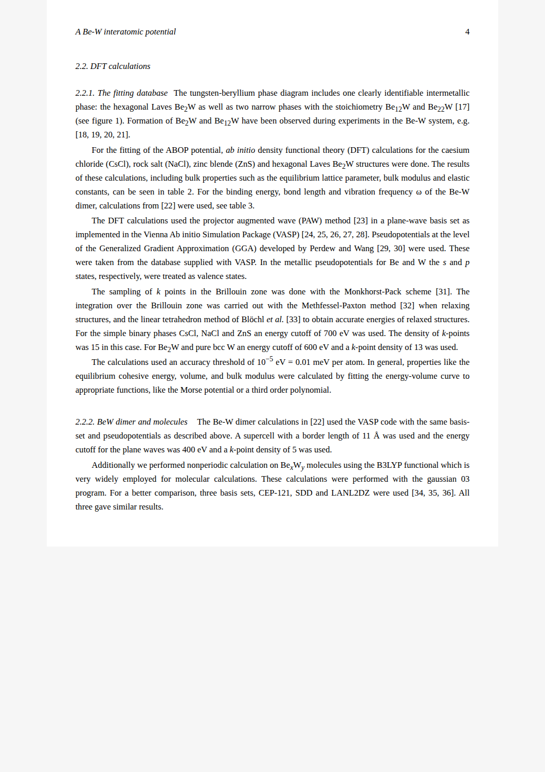A Be-W interatomic potential 4
2.2. DFT calculations
2.2.1. The fitting database The tungsten-beryllium phase diagram includes one clearly identifiable intermetallic phase: the hexagonal Laves Be2W as well as two narrow phases with the stoichiometry Be12W and Be22W [17] (see figure 1). Formation of Be2W and Be12W have been observed during experiments in the Be-W system, e.g. [18, 19, 20, 21].
For the fitting of the ABOP potential, ab initio density functional theory (DFT) calculations for the caesium chloride (CsCl), rock salt (NaCl), zinc blende (ZnS) and hexagonal Laves Be2W structures were done. The results of these calculations, including bulk properties such as the equilibrium lattice parameter, bulk modulus and elastic constants, can be seen in table 2. For the binding energy, bond length and vibration frequency ω of the Be-W dimer, calculations from [22] were used, see table 3.
The DFT calculations used the projector augmented wave (PAW) method [23] in a plane-wave basis set as implemented in the Vienna Ab initio Simulation Package (VASP) [24, 25, 26, 27, 28]. Pseudopotentials at the level of the Generalized Gradient Approximation (GGA) developed by Perdew and Wang [29, 30] were used. These were taken from the database supplied with VASP. In the metallic pseudopotentials for Be and W the s and p states, respectively, were treated as valence states.
The sampling of k points in the Brillouin zone was done with the Monkhorst-Pack scheme [31]. The integration over the Brillouin zone was carried out with the Methfessel-Paxton method [32] when relaxing structures, and the linear tetrahedron method of Blöchl et al. [33] to obtain accurate energies of relaxed structures. For the simple binary phases CsCl, NaCl and ZnS an energy cutoff of 700 eV was used. The density of k-points was 15 in this case. For Be2W and pure bcc W an energy cutoff of 600 eV and a k-point density of 13 was used.
The calculations used an accuracy threshold of 10−5 eV = 0.01 meV per atom. In general, properties like the equilibrium cohesive energy, volume, and bulk modulus were calculated by fitting the energy-volume curve to appropriate functions, like the Morse potential or a third order polynomial.
2.2.2. BeW dimer and molecules The Be-W dimer calculations in [22] used the VASP code with the same basis-set and pseudopotentials as described above. A supercell with a border length of 11 Å was used and the energy cutoff for the plane waves was 400 eV and a k-point density of 5 was used.
Additionally we performed nonperiodic calculation on BexWy molecules using the B3LYP functional which is very widely employed for molecular calculations. These calculations were performed with the gaussian 03 program. For a better comparison, three basis sets, CEP-121, SDD and LANL2DZ were used [34, 35, 36]. All three gave similar results.